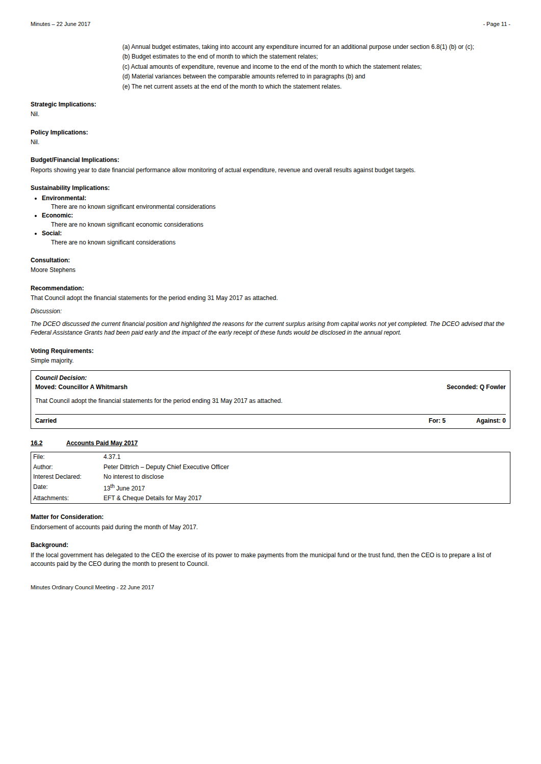Minutes – 22 June 2017 - Page 11 -
(a) Annual budget estimates, taking into account any expenditure incurred for an additional purpose under section 6.8(1) (b) or (c);
(b) Budget estimates to the end of month to which the statement relates;
(c) Actual amounts of expenditure, revenue and income to the end of the month to which the statement relates;
(d) Material variances between the comparable amounts referred to in paragraphs (b) and
(e) The net current assets at the end of the month to which the statement relates.
Strategic Implications:
Nil.
Policy Implications:
Nil.
Budget/Financial Implications:
Reports showing year to date financial performance allow monitoring of actual expenditure, revenue and overall results against budget targets.
Sustainability Implications:
Environmental:
There are no known significant environmental considerations
Economic:
There are no known significant economic considerations
Social:
There are no known significant considerations
Consultation:
Moore Stephens
Recommendation:
That Council adopt the financial statements for the period ending 31 May 2017 as attached.
Discussion:
The DCEO discussed the current financial position and highlighted the reasons for the current surplus arising from capital works not yet completed. The DCEO advised that the Federal Assistance Grants had been paid early and the impact of the early receipt of these funds would be disclosed in the annual report.
Voting Requirements:
Simple majority.
Council Decision:
Moved: Councillor A Whitmarsh
Seconded: Q Fowler
That Council adopt the financial statements for the period ending 31 May 2017 as attached.
Carried For: 5 Against: 0
16.2 Accounts Paid May 2017
| File: | 4.37.1 |
| Author: | Peter Dittrich – Deputy Chief Executive Officer |
| Interest Declared: | No interest to disclose |
| Date: | 13 th June 2017 |
| Attachments: | EFT & Cheque Details for May 2017 |
Matter for Consideration:
Endorsement of accounts paid during the month of May 2017.
Background:
If the local government has delegated to the CEO the exercise of its power to make payments from the municipal fund or the trust fund, then the CEO is to prepare a list of accounts paid by the CEO during the month to present to Council.
Minutes Ordinary Council Meeting - 22 June 2017